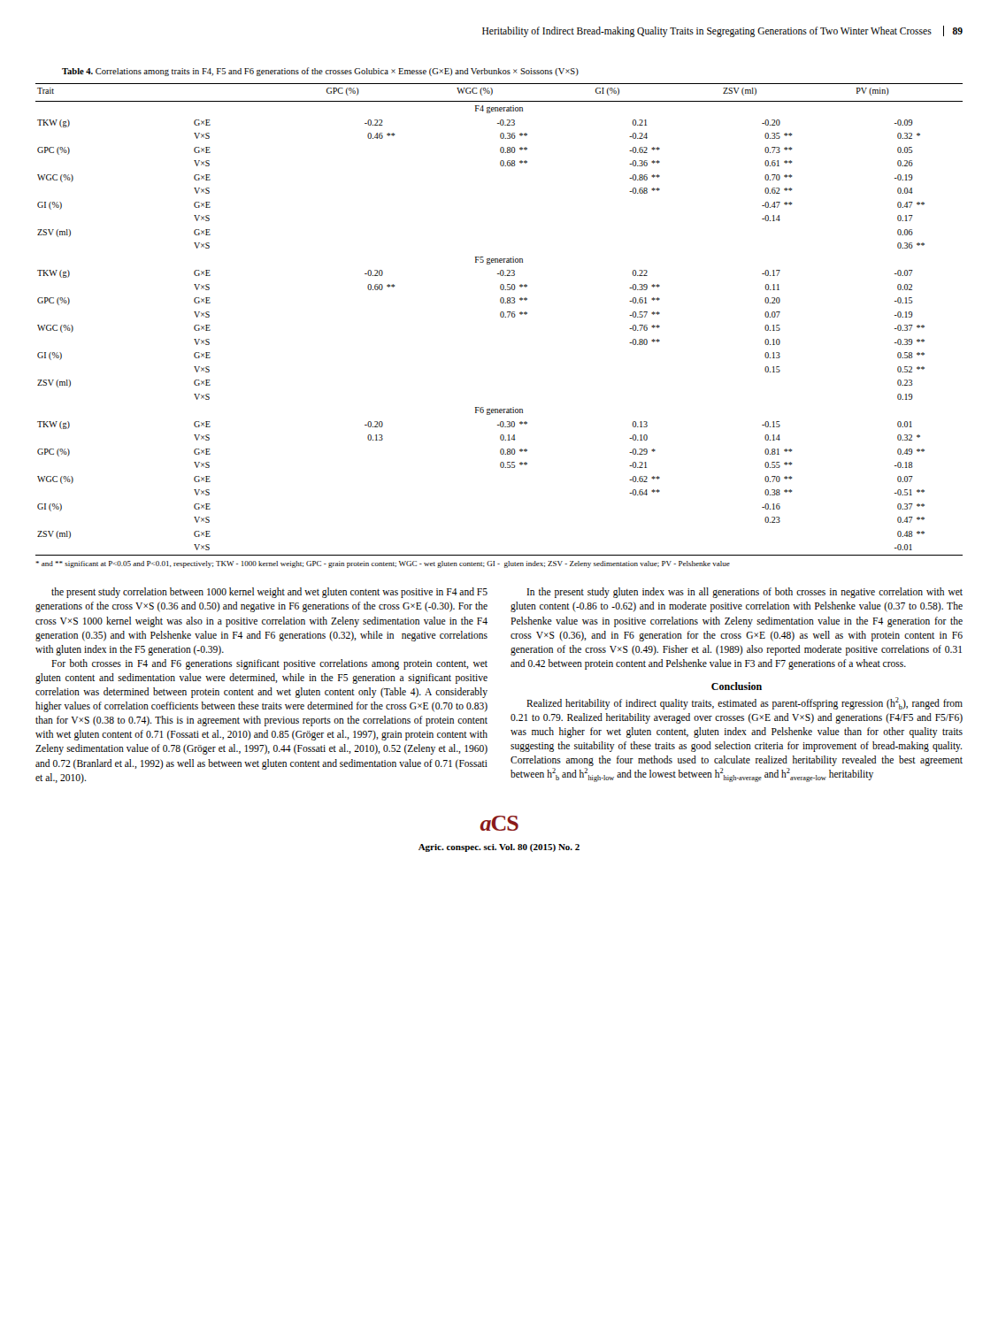Heritability of Indirect Bread-making Quality Traits in Segregating Generations of Two Winter Wheat Crosses 89
Table 4. Correlations among traits in F4, F5 and F6 generations of the crosses Golubica × Emesse (G×E) and Verbunkos × Soissons (V×S)
| Trait | | GPC (%) | | WGC (%) | | GI (%) | | ZSV (ml) | | PV (min) | |
| --- | --- | --- | --- | --- | --- | --- | --- | --- | --- | --- | --- |
| F4 generation |
| TKW (g) | G×E | -0.22 | | -0.23 | | 0.21 | | -0.20 | | -0.09 | |
| | V×S | 0.46 | ** | 0.36 | ** | -0.24 | | 0.35 | ** | 0.32 | * |
| GPC (%) | G×E | | | 0.80 | ** | -0.62 | ** | 0.73 | ** | 0.05 | |
| | V×S | | | 0.68 | ** | -0.36 | ** | 0.61 | ** | 0.26 | |
| WGC (%) | G×E | | | | | -0.86 | ** | 0.70 | ** | -0.19 | |
| | V×S | | | | | -0.68 | ** | 0.62 | ** | 0.04 | |
| GI (%) | G×E | | | | | | | -0.47 | ** | 0.47 | ** |
| | V×S | | | | | | | -0.14 | | 0.17 | |
| ZSV (ml) | G×E | | | | | | | | | 0.06 | |
| | V×S | | | | | | | | | 0.36 | ** |
| F5 generation |
| TKW (g) | G×E | -0.20 | | -0.23 | | 0.22 | | -0.17 | | -0.07 | |
| | V×S | 0.60 | ** | 0.50 | ** | -0.39 | ** | 0.11 | | 0.02 | |
| GPC (%) | G×E | | | 0.83 | ** | -0.61 | ** | 0.20 | | -0.15 | |
| | V×S | | | 0.76 | ** | -0.57 | ** | 0.07 | | -0.19 | |
| WGC (%) | G×E | | | | | -0.76 | ** | 0.15 | | -0.37 | ** |
| | V×S | | | | | -0.80 | ** | 0.10 | | -0.39 | ** |
| GI (%) | G×E | | | | | | | 0.13 | | 0.58 | ** |
| | V×S | | | | | | | 0.15 | | 0.52 | ** |
| ZSV (ml) | G×E | | | | | | | | | 0.23 | |
| | V×S | | | | | | | | | 0.19 | |
| F6 generation |
| TKW (g) | G×E | -0.20 | | -0.30 | ** | 0.13 | | -0.15 | | 0.01 | |
| | V×S | 0.13 | | 0.14 | | -0.10 | | 0.14 | | 0.32 | * |
| GPC (%) | G×E | | | 0.80 | ** | -0.29 | * | 0.81 | ** | 0.49 | ** |
| | V×S | | | 0.55 | ** | -0.21 | | 0.55 | ** | -0.18 | |
| WGC (%) | G×E | | | | | -0.62 | ** | 0.70 | ** | 0.07 | |
| | V×S | | | | | -0.64 | ** | 0.38 | ** | -0.51 | ** |
| GI (%) | G×E | | | | | | | -0.16 | | 0.37 | ** |
| | V×S | | | | | | | 0.23 | | 0.47 | ** |
| ZSV (ml) | G×E | | | | | | | | | 0.48 | ** |
| | V×S | | | | | | | | | -0.01 | |
* and ** significant at P<0.05 and P<0.01, respectively; TKW - 1000 kernel weight; GPC - grain protein content; WGC - wet gluten content; GI - gluten index; ZSV - Zeleny sedimentation value; PV - Pelshenke value
the present study correlation between 1000 kernel weight and wet gluten content was positive in F4 and F5 generations of the cross V×S (0.36 and 0.50) and negative in F6 generations of the cross G×E (-0.30). For the cross V×S 1000 kernel weight was also in a positive correlation with Zeleny sedimentation value in the F4 generation (0.35) and with Pelshenke value in F4 and F6 generations (0.32), while in negative correlations with gluten index in the F5 generation (-0.39).
For both crosses in F4 and F6 generations significant positive correlations among protein content, wet gluten content and sedimentation value were determined, while in the F5 generation a significant positive correlation was determined between protein content and wet gluten content only (Table 4). A considerably higher values of correlation coefficients between these traits were determined for the cross G×E (0.70 to 0.83) than for V×S (0.38 to 0.74). This is in agreement with previous reports on the correlations of protein content with wet gluten content of 0.71 (Fossati et al., 2010) and 0.85 (Gröger et al., 1997), grain protein content with Zeleny sedimentation value of 0.78 (Gröger et al., 1997), 0.44 (Fossati et al., 2010), 0.52 (Zeleny et al., 1960) and 0.72 (Branlard et al., 1992) as well as between wet gluten content and sedimentation value of 0.71 (Fossati et al., 2010).
In the present study gluten index was in all generations of both crosses in negative correlation with wet gluten content (-0.86 to -0.62) and in moderate positive correlation with Pelshenke value (0.37 to 0.58). The Pelshenke value was in positive correlations with Zeleny sedimentation value in the F4 generation for the cross V×S (0.36), and in F6 generation for the cross G×E (0.48) as well as with protein content in F6 generation of the cross V×S (0.49). Fisher et al. (1989) also reported moderate positive correlations of 0.31 and 0.42 between protein content and Pelshenke value in F3 and F7 generations of a wheat cross.
Conclusion
Realized heritability of indirect quality traits, estimated as parent-offspring regression (h2b), ranged from 0.21 to 0.79. Realized heritability averaged over crosses (G×E and V×S) and generations (F4/F5 and F5/F6) was much higher for wet gluten content, gluten index and Pelshenke value than for other quality traits suggesting the suitability of these traits as good selection criteria for improvement of bread-making quality. Correlations among the four methods used to calculate realized heritability revealed the best agreement between h2b and h2high-low and the lowest between h2high-average and h2average-low heritability
aCS
Agric. conspec. sci. Vol. 80 (2015) No. 2